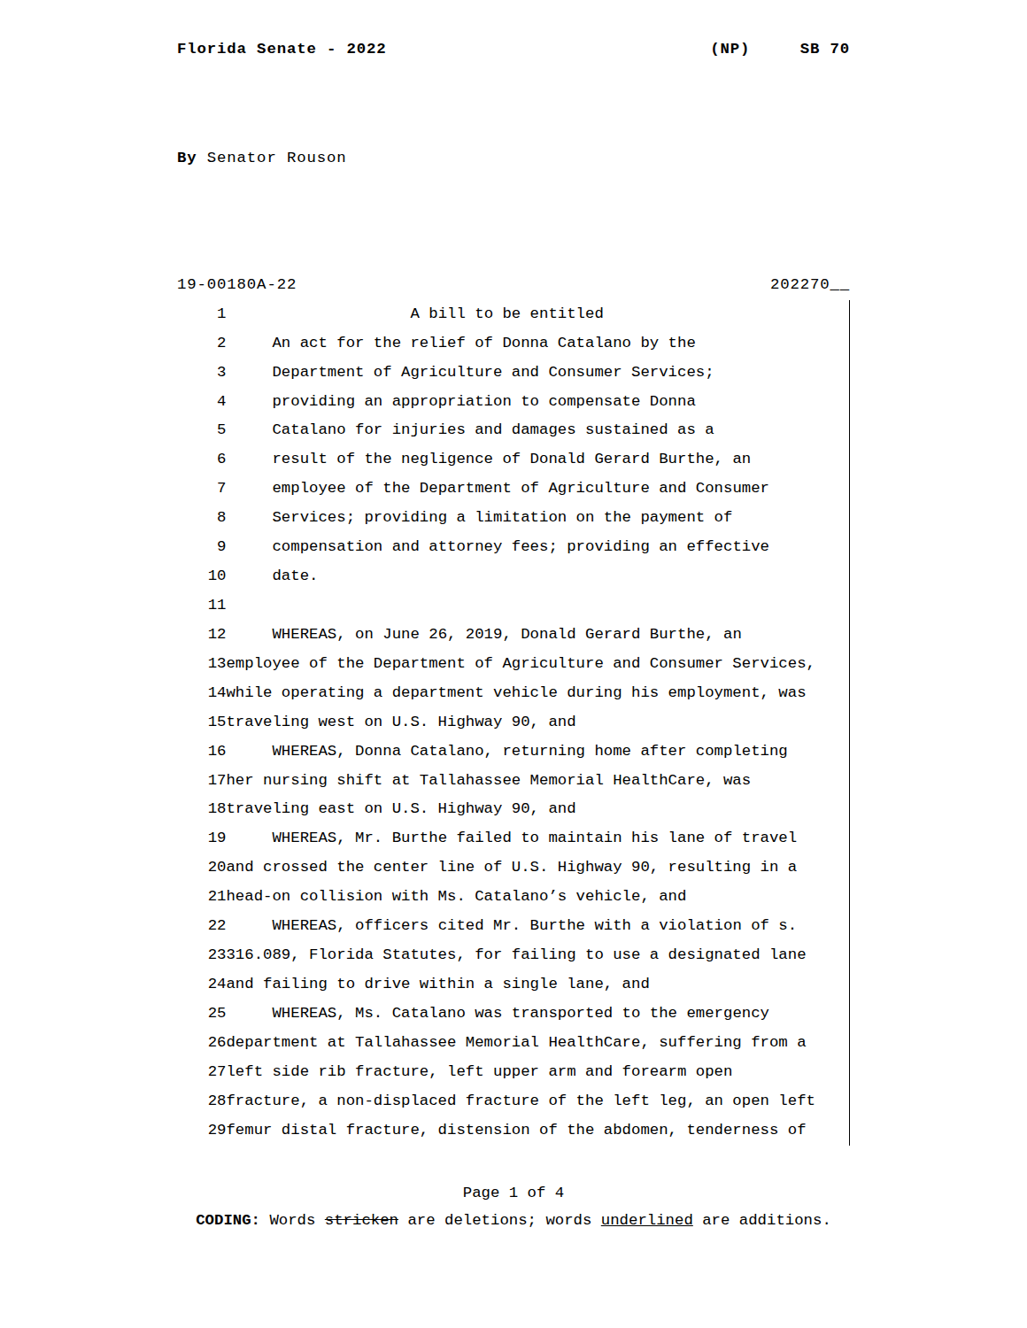Florida Senate - 2022 (NP) SB 70
By Senator Rouson
19-00180A-22 202270__
| 1 | A bill to be entitled |
| 2 | An act for the relief of Donna Catalano by the |
| 3 | Department of Agriculture and Consumer Services; |
| 4 | providing an appropriation to compensate Donna |
| 5 | Catalano for injuries and damages sustained as a |
| 6 | result of the negligence of Donald Gerard Burthe, an |
| 7 | employee of the Department of Agriculture and Consumer |
| 8 | Services; providing a limitation on the payment of |
| 9 | compensation and attorney fees; providing an effective |
| 10 | date. |
| 11 | |
| 12 | WHEREAS, on June 26, 2019, Donald Gerard Burthe, an |
| 13 | employee of the Department of Agriculture and Consumer Services, |
| 14 | while operating a department vehicle during his employment, was |
| 15 | traveling west on U.S. Highway 90, and |
| 16 | WHEREAS, Donna Catalano, returning home after completing |
| 17 | her nursing shift at Tallahassee Memorial HealthCare, was |
| 18 | traveling east on U.S. Highway 90, and |
| 19 | WHEREAS, Mr. Burthe failed to maintain his lane of travel |
| 20 | and crossed the center line of U.S. Highway 90, resulting in a |
| 21 | head-on collision with Ms. Catalano’s vehicle, and |
| 22 | WHEREAS, officers cited Mr. Burthe with a violation of s. |
| 23 | 316.089, Florida Statutes, for failing to use a designated lane |
| 24 | and failing to drive within a single lane, and |
| 25 | WHEREAS, Ms. Catalano was transported to the emergency |
| 26 | department at Tallahassee Memorial HealthCare, suffering from a |
| 27 | left side rib fracture, left upper arm and forearm open |
| 28 | fracture, a non-displaced fracture of the left leg, an open left |
| 29 | femur distal fracture, distension of the abdomen, tenderness of |
Page 1 of 4
CODING: Words stricken are deletions; words underlined are additions.